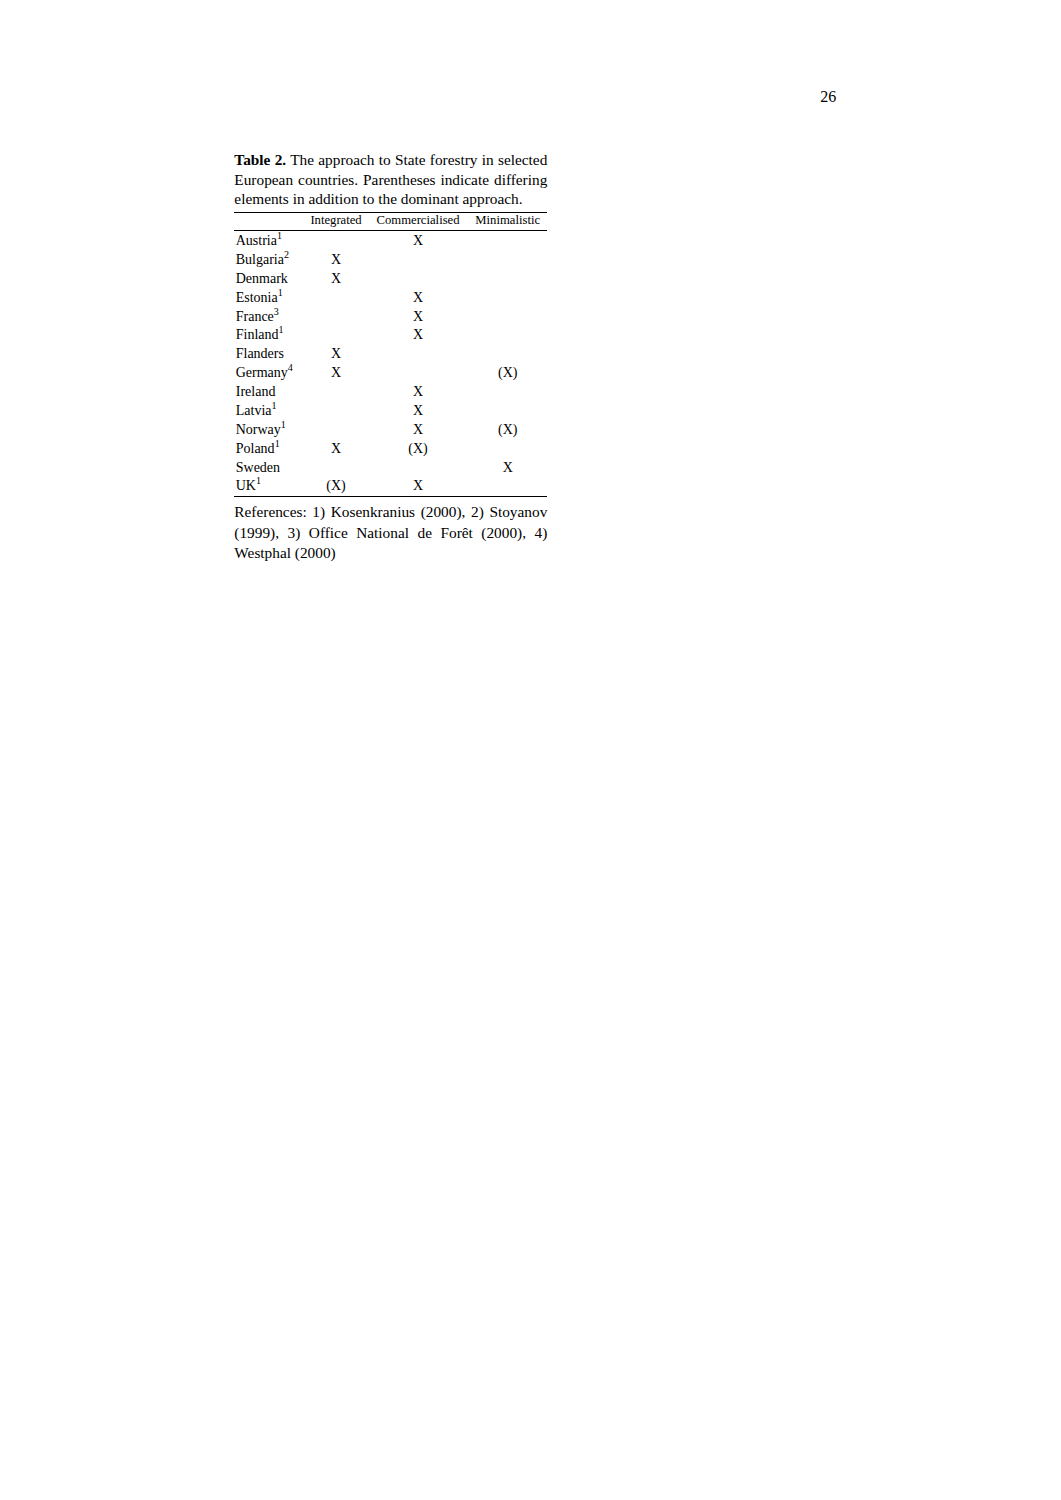26
Table 2. The approach to State forestry in selected European countries. Parentheses indicate differing elements in addition to the dominant approach.
| | Integrated | Commercialised | Minimalistic |
| --- | --- | --- | --- |
| Austria 1 | | X | |
| Bulgaria 2 | X | | |
| Denmark | X | | |
| Estonia 1 | | X | |
| France 3 | | X | |
| Finland 1 | | X | |
| Flanders | X | | |
| Germany 4 | X | | (X) |
| Ireland | | X | |
| Latvia 1 | | X | |
| Norway 1 | | X | (X) |
| Poland 1 | X | (X) | |
| Sweden | | | X |
| UK 1 | (X) | X | |
References: 1) Kosenkranius (2000), 2) Stoyanov (1999), 3) Office National de Forêt (2000), 4) Westphal (2000)